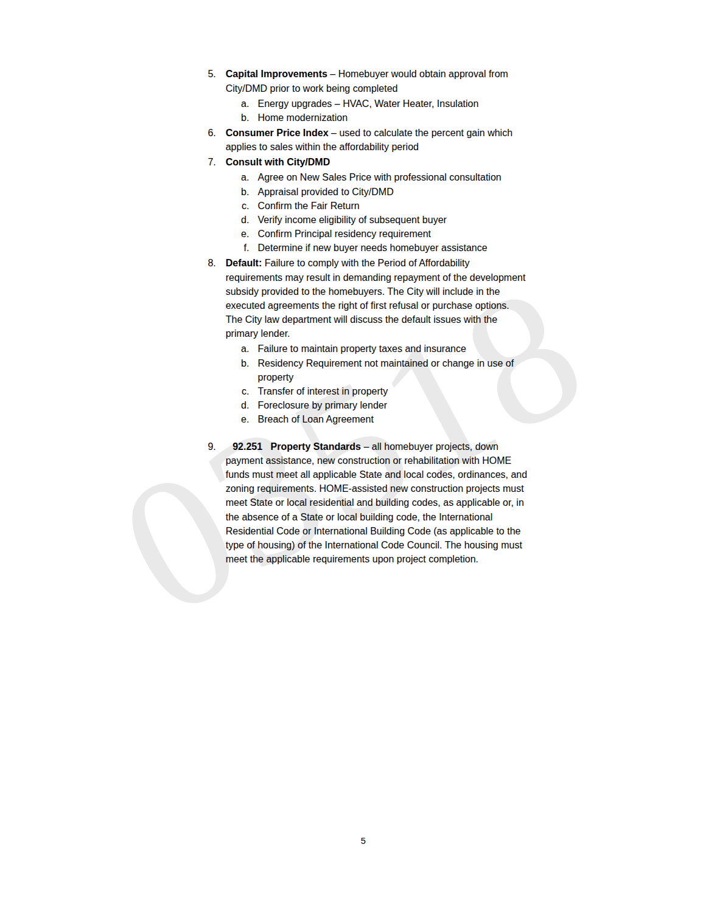03518
Capital Improvements – Homebuyer would obtain approval from City/DMD prior to work being completed
Energy upgrades – HVAC, Water Heater, Insulation
Home modernization
Consumer Price Index – used to calculate the percent gain which applies to sales within the affordability period
Consult with City/DMD
Agree on New Sales Price with professional consultation
Appraisal provided to City/DMD
Confirm the Fair Return
Verify income eligibility of subsequent buyer
Confirm Principal residency requirement
Determine if new buyer needs homebuyer assistance
Default: Failure to comply with the Period of Affordability requirements may result in demanding repayment of the development subsidy provided to the homebuyers. The City will include in the executed agreements the right of first refusal or purchase options. The City law department will discuss the default issues with the primary lender.
Failure to maintain property taxes and insurance
Residency Requirement not maintained or change in use of property
Transfer of interest in property
Foreclosure by primary lender
Breach of Loan Agreement
92.251 Property Standards – all homebuyer projects, down payment assistance, new construction or rehabilitation with HOME funds must meet all applicable State and local codes, ordinances, and zoning requirements. HOME-assisted new construction projects must meet State or local residential and building codes, as applicable or, in the absence of a State or local building code, the International Residential Code or International Building Code (as applicable to the type of housing) of the International Code Council. The housing must meet the applicable requirements upon project completion.
5